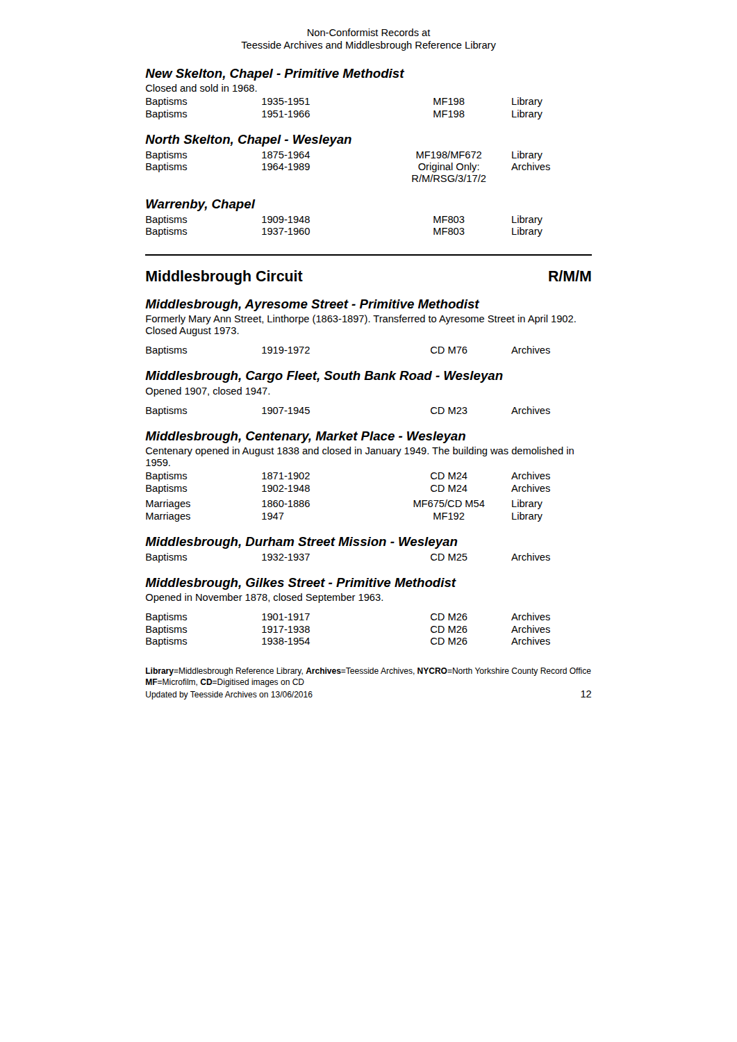Non-Conformist Records at
Teesside Archives and Middlesbrough Reference Library
New Skelton, Chapel - Primitive Methodist
Closed and sold in 1968.
| Baptisms | 1935-1951 | MF198 | Library |
| Baptisms | 1951-1966 | MF198 | Library |
North Skelton, Chapel - Wesleyan
| Baptisms | 1875-1964 | MF198/MF672 | Library |
| Baptisms | 1964-1989 | Original Only: R/M/RSG/3/17/2 | Archives |
Warrenby, Chapel
| Baptisms | 1909-1948 | MF803 | Library |
| Baptisms | 1937-1960 | MF803 | Library |
Middlesbrough Circuit
R/M/M
Middlesbrough, Ayresome Street - Primitive Methodist
Formerly Mary Ann Street, Linthorpe (1863-1897). Transferred to Ayresome Street in April 1902. Closed August 1973.
| Baptisms | 1919-1972 | CD M76 | Archives |
Middlesbrough, Cargo Fleet, South Bank Road - Wesleyan
Opened 1907, closed 1947.
| Baptisms | 1907-1945 | CD M23 | Archives |
Middlesbrough, Centenary, Market Place - Wesleyan
Centenary opened in August 1838 and closed in January 1949. The building was demolished in 1959.
| Baptisms | 1871-1902 | CD M24 | Archives |
| Baptisms | 1902-1948 | CD M24 | Archives |
| Marriages | 1860-1886 | MF675/CD M54 | Library |
| Marriages | 1947 | MF192 | Library |
Middlesbrough, Durham Street Mission - Wesleyan
| Baptisms | 1932-1937 | CD M25 | Archives |
Middlesbrough, Gilkes Street - Primitive Methodist
Opened in November 1878, closed September 1963.
| Baptisms | 1901-1917 | CD M26 | Archives |
| Baptisms | 1917-1938 | CD M26 | Archives |
| Baptisms | 1938-1954 | CD M26 | Archives |
Library=Middlesbrough Reference Library, Archives=Teesside Archives, NYCRO=North Yorkshire County Record Office
MF=Microfilm, CD=Digitised images on CD
Updated by Teesside Archives on 13/06/2016 12